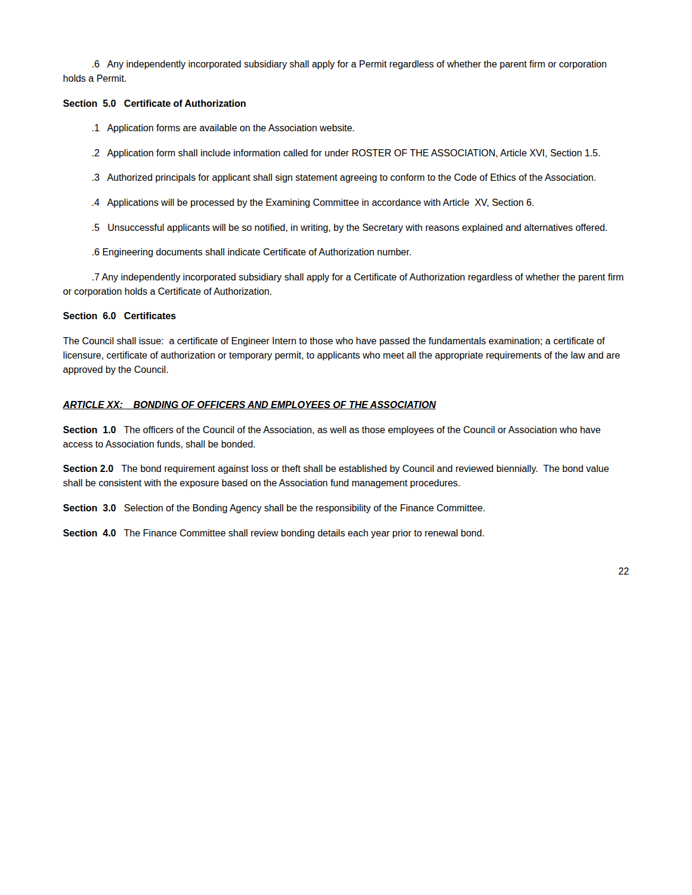.6 Any independently incorporated subsidiary shall apply for a Permit regardless of whether the parent firm or corporation holds a Permit.
Section 5.0 Certificate of Authorization
.1 Application forms are available on the Association website.
.2 Application form shall include information called for under ROSTER OF THE ASSOCIATION, Article XVI, Section 1.5.
.3 Authorized principals for applicant shall sign statement agreeing to conform to the Code of Ethics of the Association.
.4 Applications will be processed by the Examining Committee in accordance with Article XV, Section 6.
.5 Unsuccessful applicants will be so notified, in writing, by the Secretary with reasons explained and alternatives offered.
.6 Engineering documents shall indicate Certificate of Authorization number.
.7 Any independently incorporated subsidiary shall apply for a Certificate of Authorization regardless of whether the parent firm or corporation holds a Certificate of Authorization.
Section 6.0 Certificates
The Council shall issue: a certificate of Engineer Intern to those who have passed the fundamentals examination; a certificate of licensure, certificate of authorization or temporary permit, to applicants who meet all the appropriate requirements of the law and are approved by the Council.
ARTICLE XX: BONDING OF OFFICERS AND EMPLOYEES OF THE ASSOCIATION
Section 1.0 The officers of the Council of the Association, as well as those employees of the Council or Association who have access to Association funds, shall be bonded.
Section 2.0 The bond requirement against loss or theft shall be established by Council and reviewed biennially. The bond value shall be consistent with the exposure based on the Association fund management procedures.
Section 3.0 Selection of the Bonding Agency shall be the responsibility of the Finance Committee.
Section 4.0 The Finance Committee shall review bonding details each year prior to renewal bond.
22